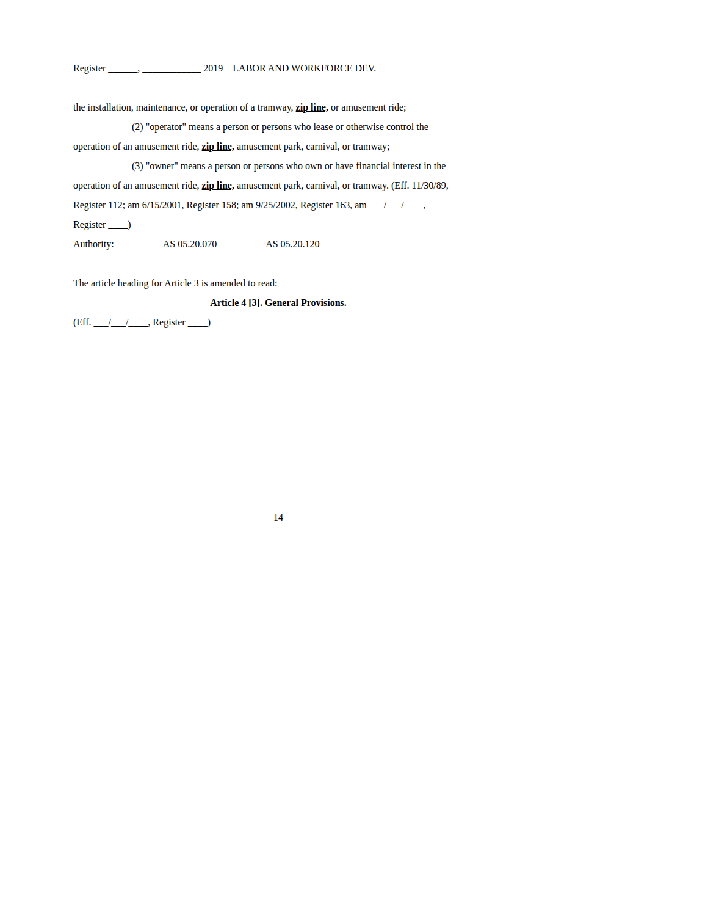Register ______, ____________ 2019 LABOR AND WORKFORCE DEV.
the installation, maintenance, or operation of a tramway, zip line, or amusement ride;
(2) "operator" means a person or persons who lease or otherwise control the
operation of an amusement ride, zip line, amusement park, carnival, or tramway;
(3) "owner" means a person or persons who own or have financial interest in the
operation of an amusement ride, zip line, amusement park, carnival, or tramway. (Eff. 11/30/89,
Register 112; am 6/15/2001, Register 158; am 9/25/2002, Register 163, am ___/___/____,
Register ____)
Authority: AS 05.20.070 AS 05.20.120
The article heading for Article 3 is amended to read:
Article 4 [3]. General Provisions.
(Eff. ___/___/____, Register ____)
14